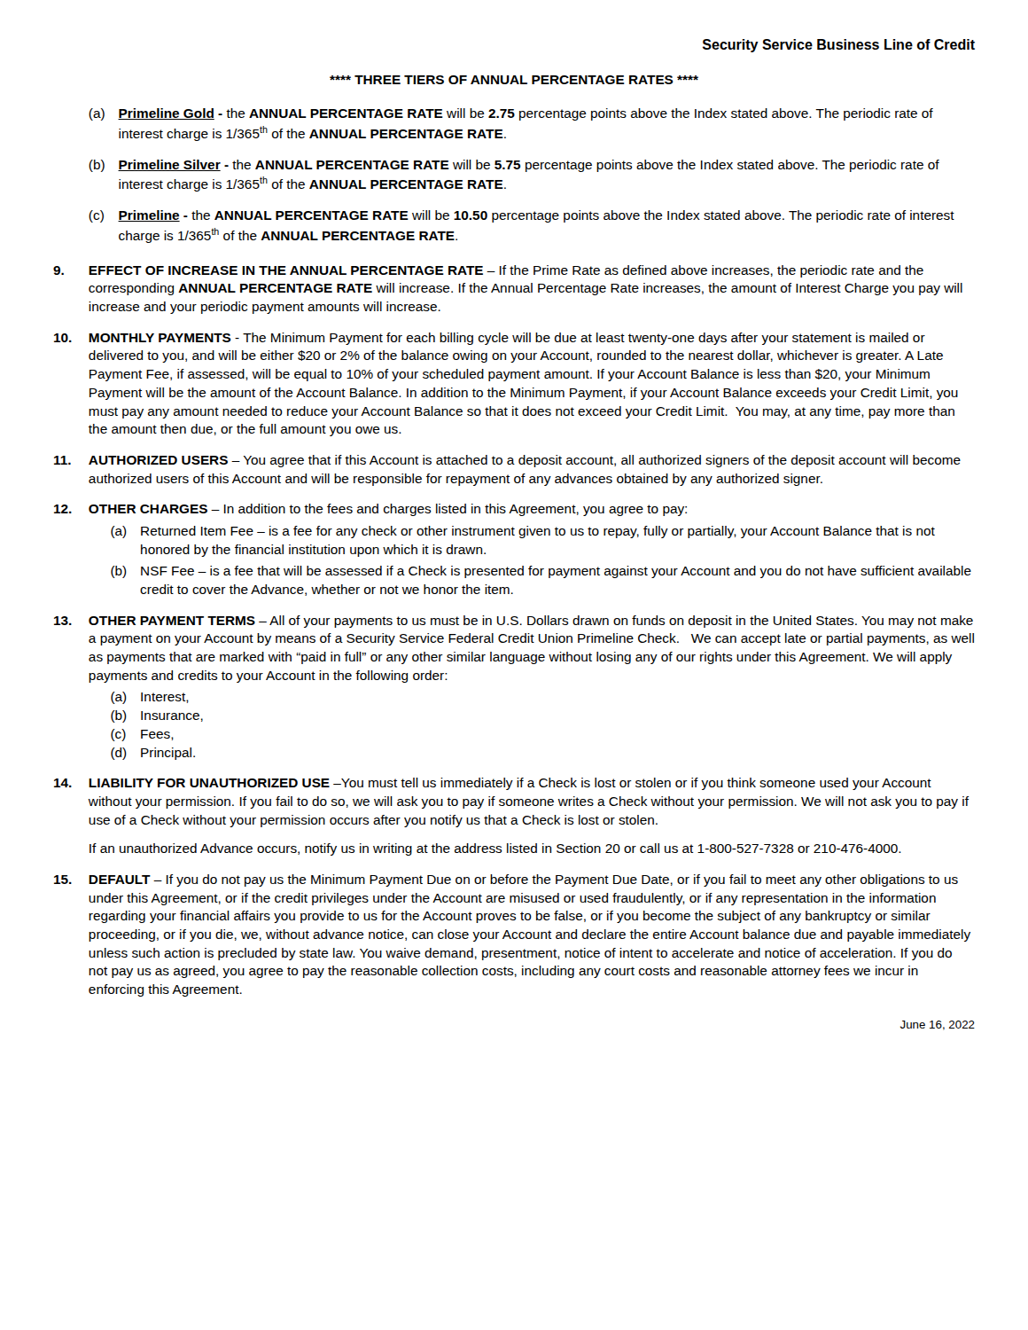Security Service Business Line of Credit
**** THREE TIERS OF ANNUAL PERCENTAGE RATES ****
(a) Primeline Gold - the ANNUAL PERCENTAGE RATE will be 2.75 percentage points above the Index stated above. The periodic rate of interest charge is 1/365th of the ANNUAL PERCENTAGE RATE.
(b) Primeline Silver - the ANNUAL PERCENTAGE RATE will be 5.75 percentage points above the Index stated above. The periodic rate of interest charge is 1/365th of the ANNUAL PERCENTAGE RATE.
(c) Primeline - the ANNUAL PERCENTAGE RATE will be 10.50 percentage points above the Index stated above. The periodic rate of interest charge is 1/365th of the ANNUAL PERCENTAGE RATE.
9. EFFECT OF INCREASE IN THE ANNUAL PERCENTAGE RATE – If the Prime Rate as defined above increases, the periodic rate and the corresponding ANNUAL PERCENTAGE RATE will increase. If the Annual Percentage Rate increases, the amount of Interest Charge you pay will increase and your periodic payment amounts will increase.
10. MONTHLY PAYMENTS - The Minimum Payment for each billing cycle will be due at least twenty-one days after your statement is mailed or delivered to you, and will be either $20 or 2% of the balance owing on your Account, rounded to the nearest dollar, whichever is greater. A Late Payment Fee, if assessed, will be equal to 10% of your scheduled payment amount. If your Account Balance is less than $20, your Minimum Payment will be the amount of the Account Balance. In addition to the Minimum Payment, if your Account Balance exceeds your Credit Limit, you must pay any amount needed to reduce your Account Balance so that it does not exceed your Credit Limit. You may, at any time, pay more than the amount then due, or the full amount you owe us.
11. AUTHORIZED USERS – You agree that if this Account is attached to a deposit account, all authorized signers of the deposit account will become authorized users of this Account and will be responsible for repayment of any advances obtained by any authorized signer.
12. OTHER CHARGES – In addition to the fees and charges listed in this Agreement, you agree to pay:
(a) Returned Item Fee – is a fee for any check or other instrument given to us to repay, fully or partially, your Account Balance that is not honored by the financial institution upon which it is drawn.
(b) NSF Fee – is a fee that will be assessed if a Check is presented for payment against your Account and you do not have sufficient available credit to cover the Advance, whether or not we honor the item.
13. OTHER PAYMENT TERMS – All of your payments to us must be in U.S. Dollars drawn on funds on deposit in the United States. You may not make a payment on your Account by means of a Security Service Federal Credit Union Primeline Check. We can accept late or partial payments, as well as payments that are marked with “paid in full” or any other similar language without losing any of our rights under this Agreement. We will apply payments and credits to your Account in the following order:
(a) Interest,
(b) Insurance,
(c) Fees,
(d) Principal.
14. LIABILITY FOR UNAUTHORIZED USE –You must tell us immediately if a Check is lost or stolen or if you think someone used your Account without your permission. If you fail to do so, we will ask you to pay if someone writes a Check without your permission. We will not ask you to pay if use of a Check without your permission occurs after you notify us that a Check is lost or stolen.
If an unauthorized Advance occurs, notify us in writing at the address listed in Section 20 or call us at 1-800-527-7328 or 210-476-4000.
15. DEFAULT – If you do not pay us the Minimum Payment Due on or before the Payment Due Date, or if you fail to meet any other obligations to us under this Agreement, or if the credit privileges under the Account are misused or used fraudulently, or if any representation in the information regarding your financial affairs you provide to us for the Account proves to be false, or if you become the subject of any bankruptcy or similar proceeding, or if you die, we, without advance notice, can close your Account and declare the entire Account balance due and payable immediately unless such action is precluded by state law. You waive demand, presentment, notice of intent to accelerate and notice of acceleration. If you do not pay us as agreed, you agree to pay the reasonable collection costs, including any court costs and reasonable attorney fees we incur in enforcing this Agreement.
June 16, 2022